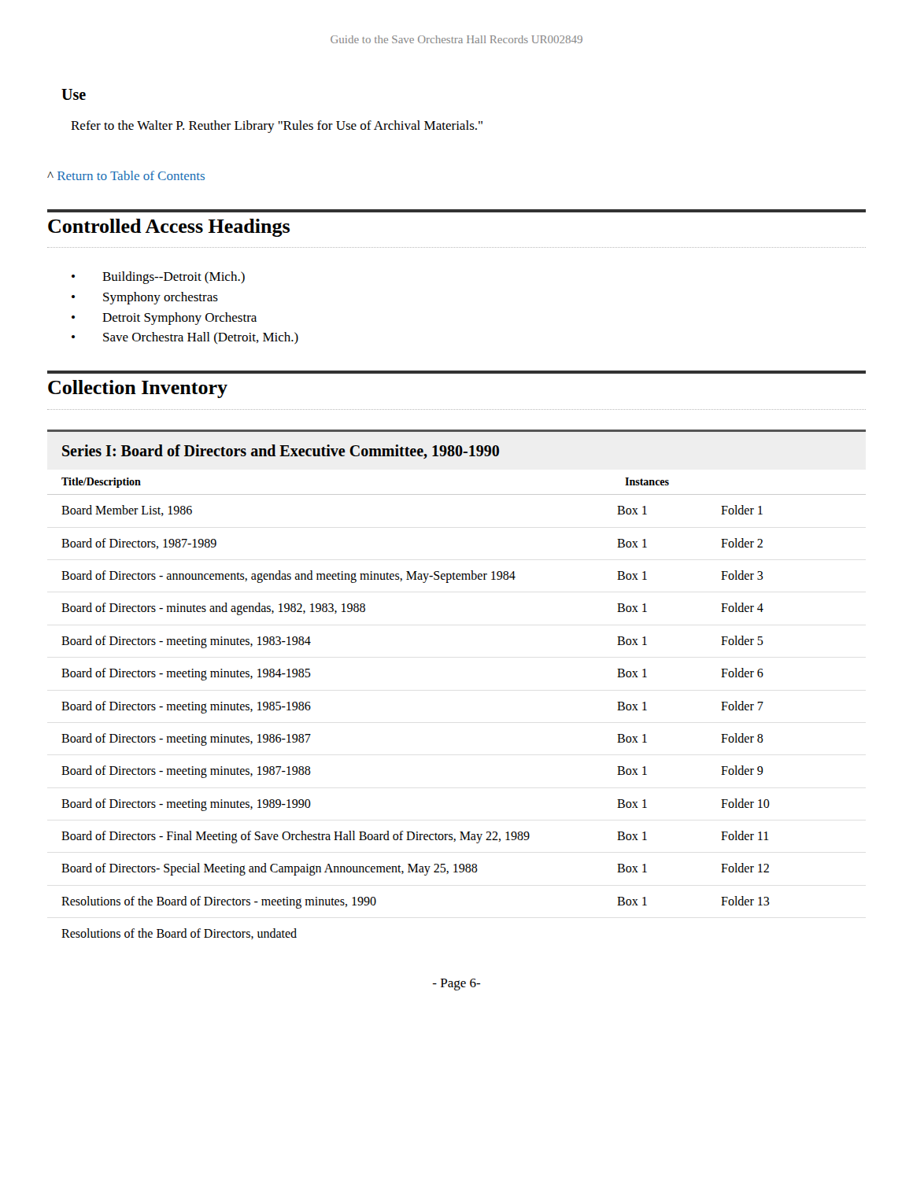Guide to the Save Orchestra Hall Records UR002849
Use
Refer to the Walter P. Reuther Library "Rules for Use of Archival Materials."
^ Return to Table of Contents
Controlled Access Headings
Buildings--Detroit (Mich.)
Symphony orchestras
Detroit Symphony Orchestra
Save Orchestra Hall (Detroit, Mich.)
Collection Inventory
Series I: Board of Directors and Executive Committee, 1980-1990
| Title/Description | Instances |
| --- | --- |
| Board Member List, 1986 | Box 1 | Folder 1 |
| Board of Directors, 1987-1989 | Box 1 | Folder 2 |
| Board of Directors - announcements, agendas and meeting minutes, May-September 1984 | Box 1 | Folder 3 |
| Board of Directors - minutes and agendas, 1982, 1983, 1988 | Box 1 | Folder 4 |
| Board of Directors - meeting minutes, 1983-1984 | Box 1 | Folder 5 |
| Board of Directors - meeting minutes, 1984-1985 | Box 1 | Folder 6 |
| Board of Directors - meeting minutes, 1985-1986 | Box 1 | Folder 7 |
| Board of Directors - meeting minutes, 1986-1987 | Box 1 | Folder 8 |
| Board of Directors - meeting minutes, 1987-1988 | Box 1 | Folder 9 |
| Board of Directors - meeting minutes, 1989-1990 | Box 1 | Folder 10 |
| Board of Directors - Final Meeting of Save Orchestra Hall Board of Directors, May 22, 1989 | Box 1 | Folder 11 |
| Board of Directors- Special Meeting and Campaign Announcement, May 25, 1988 | Box 1 | Folder 12 |
| Resolutions of the Board of Directors - meeting minutes, 1990 | Box 1 | Folder 13 |
| Resolutions of the Board of Directors, undated | | |
- Page 6-